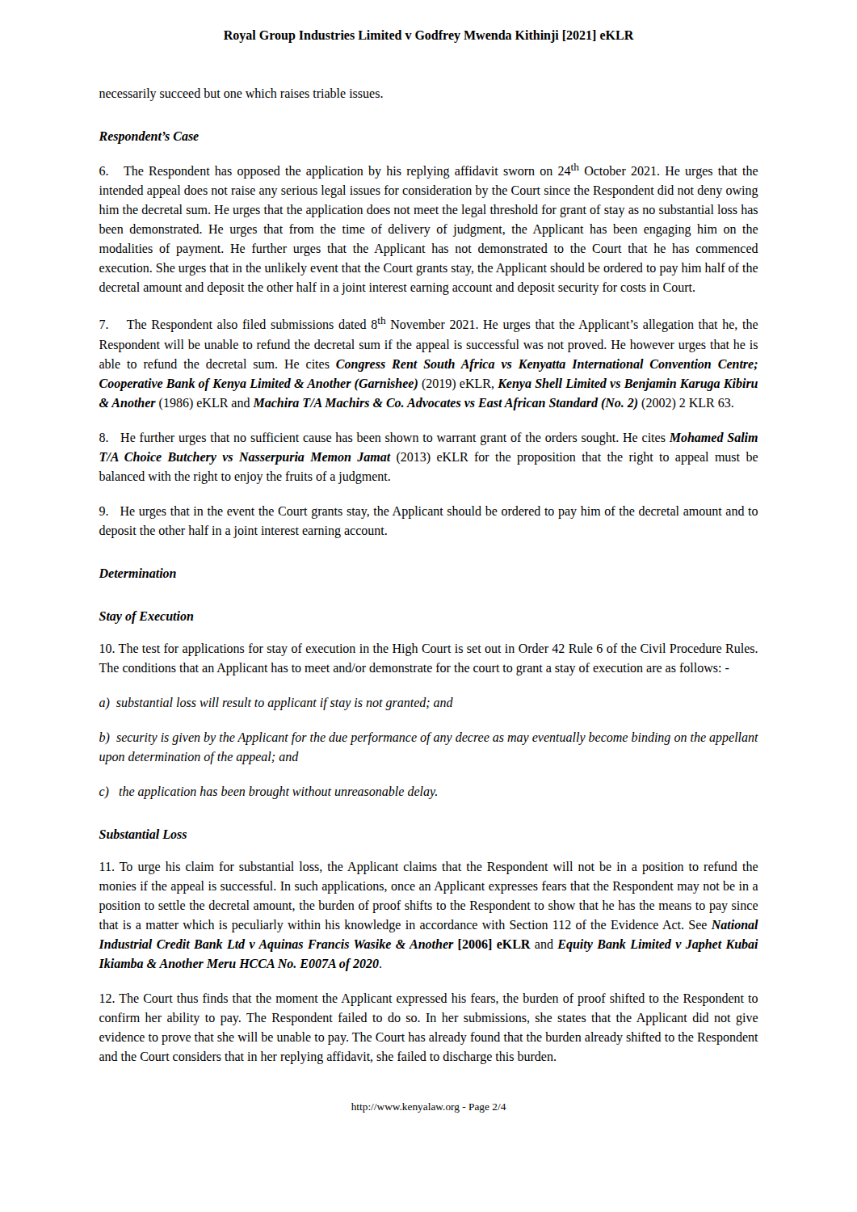Royal Group Industries Limited v Godfrey Mwenda Kithinji [2021] eKLR
necessarily succeed but one which raises triable issues.
Respondent’s Case
6. The Respondent has opposed the application by his replying affidavit sworn on 24th October 2021. He urges that the intended appeal does not raise any serious legal issues for consideration by the Court since the Respondent did not deny owing him the decretal sum. He urges that the application does not meet the legal threshold for grant of stay as no substantial loss has been demonstrated. He urges that from the time of delivery of judgment, the Applicant has been engaging him on the modalities of payment. He further urges that the Applicant has not demonstrated to the Court that he has commenced execution. She urges that in the unlikely event that the Court grants stay, the Applicant should be ordered to pay him half of the decretal amount and deposit the other half in a joint interest earning account and deposit security for costs in Court.
7. The Respondent also filed submissions dated 8th November 2021. He urges that the Applicant’s allegation that he, the Respondent will be unable to refund the decretal sum if the appeal is successful was not proved. He however urges that he is able to refund the decretal sum. He cites Congress Rent South Africa vs Kenyatta International Convention Centre; Cooperative Bank of Kenya Limited & Another (Garnishee) (2019) eKLR, Kenya Shell Limited vs Benjamin Karuga Kibiru & Another (1986) eKLR and Machira T/A Machirs & Co. Advocates vs East African Standard (No. 2) (2002) 2 KLR 63.
8. He further urges that no sufficient cause has been shown to warrant grant of the orders sought. He cites Mohamed Salim T/A Choice Butchery vs Nasserpuria Memon Jamat (2013) eKLR for the proposition that the right to appeal must be balanced with the right to enjoy the fruits of a judgment.
9. He urges that in the event the Court grants stay, the Applicant should be ordered to pay him of the decretal amount and to deposit the other half in a joint interest earning account.
Determination
Stay of Execution
10. The test for applications for stay of execution in the High Court is set out in Order 42 Rule 6 of the Civil Procedure Rules. The conditions that an Applicant has to meet and/or demonstrate for the court to grant a stay of execution are as follows: -
a) substantial loss will result to applicant if stay is not granted; and
b) security is given by the Applicant for the due performance of any decree as may eventually become binding on the appellant upon determination of the appeal; and
c) the application has been brought without unreasonable delay.
Substantial Loss
11. To urge his claim for substantial loss, the Applicant claims that the Respondent will not be in a position to refund the monies if the appeal is successful. In such applications, once an Applicant expresses fears that the Respondent may not be in a position to settle the decretal amount, the burden of proof shifts to the Respondent to show that he has the means to pay since that is a matter which is peculiarly within his knowledge in accordance with Section 112 of the Evidence Act. See National Industrial Credit Bank Ltd v Aquinas Francis Wasike & Another [2006] eKLR and Equity Bank Limited v Japhet Kubai Ikiamba & Another Meru HCCA No. E007A of 2020.
12. The Court thus finds that the moment the Applicant expressed his fears, the burden of proof shifted to the Respondent to confirm her ability to pay. The Respondent failed to do so. In her submissions, she states that the Applicant did not give evidence to prove that she will be unable to pay. The Court has already found that the burden already shifted to the Respondent and the Court considers that in her replying affidavit, she failed to discharge this burden.
http://www.kenyalaw.org - Page 2/4